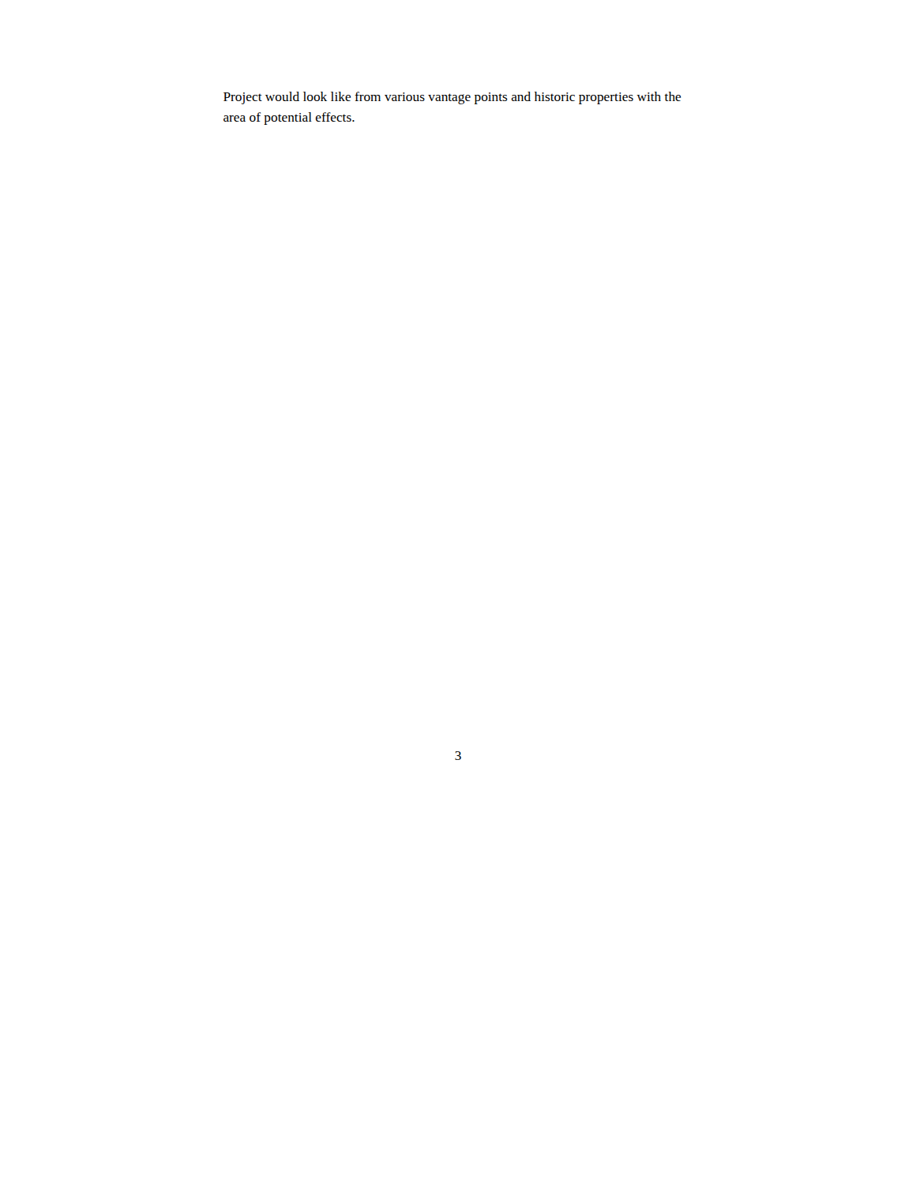Project would look like from various vantage points and historic properties with the area of potential effects.
3